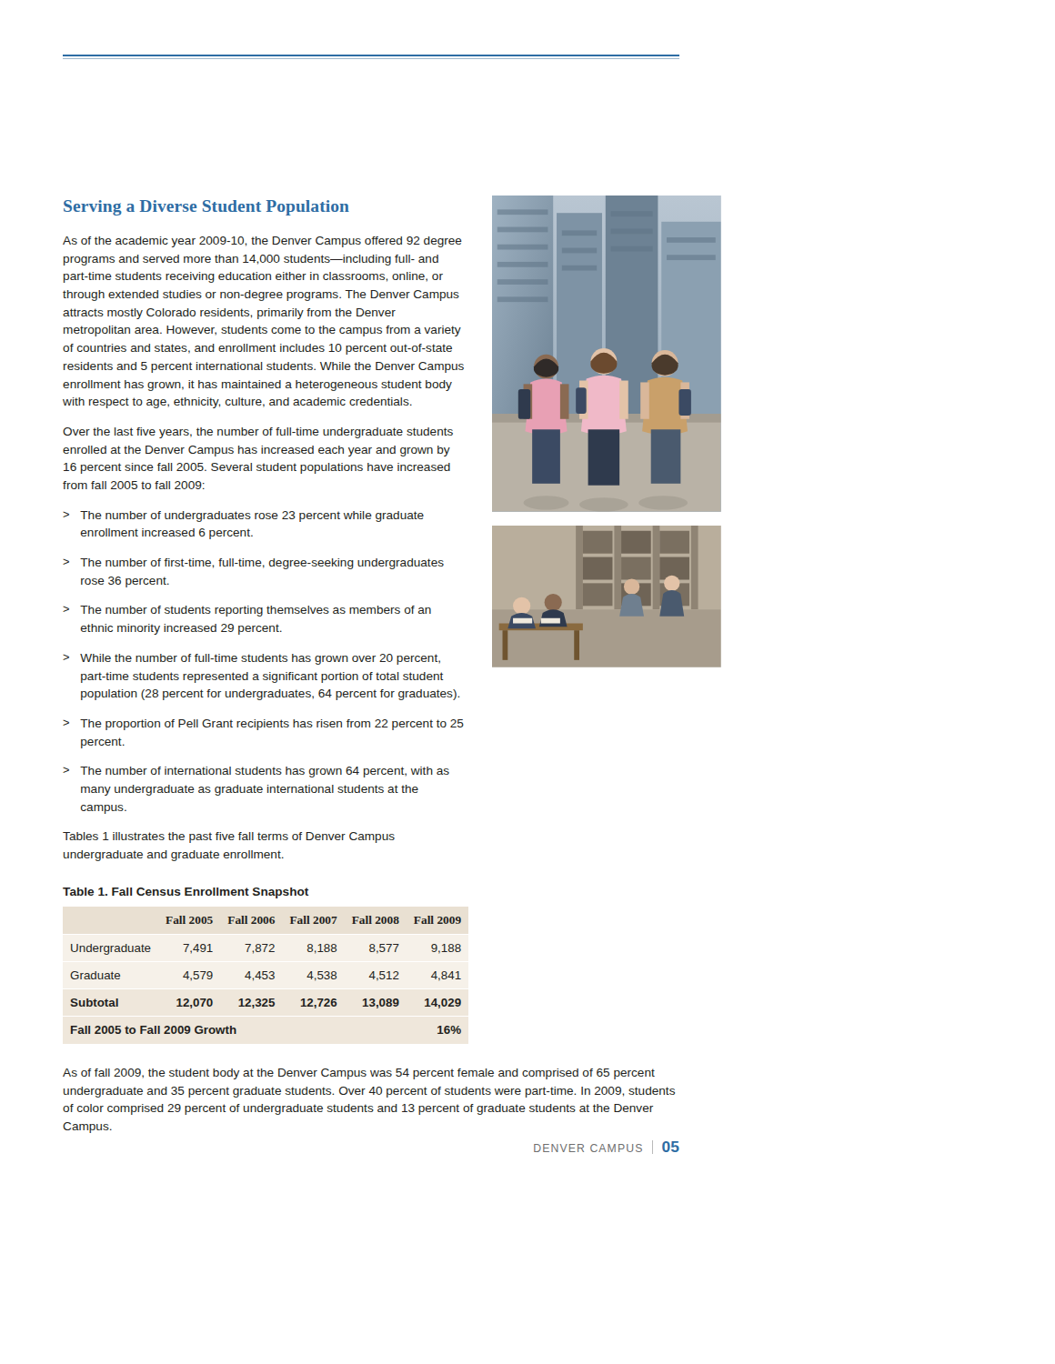Serving a Diverse Student Population
As of the academic year 2009-10, the Denver Campus offered 92 degree programs and served more than 14,000 students—including full- and part-time students receiving education either in classrooms, online, or through extended studies or non-degree programs. The Denver Campus attracts mostly Colorado residents, primarily from the Denver metropolitan area. However, students come to the campus from a variety of countries and states, and enrollment includes 10 percent out-of-state residents and 5 percent international students. While the Denver Campus enrollment has grown, it has maintained a heterogeneous student body with respect to age, ethnicity, culture, and academic credentials.
Over the last five years, the number of full-time undergraduate students enrolled at the Denver Campus has increased each year and grown by 16 percent since fall 2005. Several student populations have increased from fall 2005 to fall 2009:
The number of undergraduates rose 23 percent while graduate enrollment increased 6 percent.
The number of first-time, full-time, degree-seeking undergraduates rose 36 percent.
The number of students reporting themselves as members of an ethnic minority increased 29 percent.
While the number of full-time students has grown over 20 percent, part-time students represented a significant portion of total student population (28 percent for undergraduates, 64 percent for graduates).
The proportion of Pell Grant recipients has risen from 22 percent to 25 percent.
The number of international students has grown 64 percent, with as many undergraduate as graduate international students at the campus.
Tables 1 illustrates the past five fall terms of Denver Campus undergraduate and graduate enrollment.
Table 1. Fall Census Enrollment Snapshot
| | Fall 2005 | Fall 2006 | Fall 2007 | Fall 2008 | Fall 2009 |
| --- | --- | --- | --- | --- | --- |
| Undergraduate | 7,491 | 7,872 | 8,188 | 8,577 | 9,188 |
| Graduate | 4,579 | 4,453 | 4,538 | 4,512 | 4,841 |
| Subtotal | 12,070 | 12,325 | 12,726 | 13,089 | 14,029 |
| Fall 2005 to Fall 2009 Growth | 16% |
As of fall 2009, the student body at the Denver Campus was 54 percent female and comprised of 65 percent undergraduate and 35 percent graduate students. Over 40 percent of students were part-time. In 2009, students of color comprised 29 percent of undergraduate students and 13 percent of graduate students at the Denver Campus.
Denver Campus 05